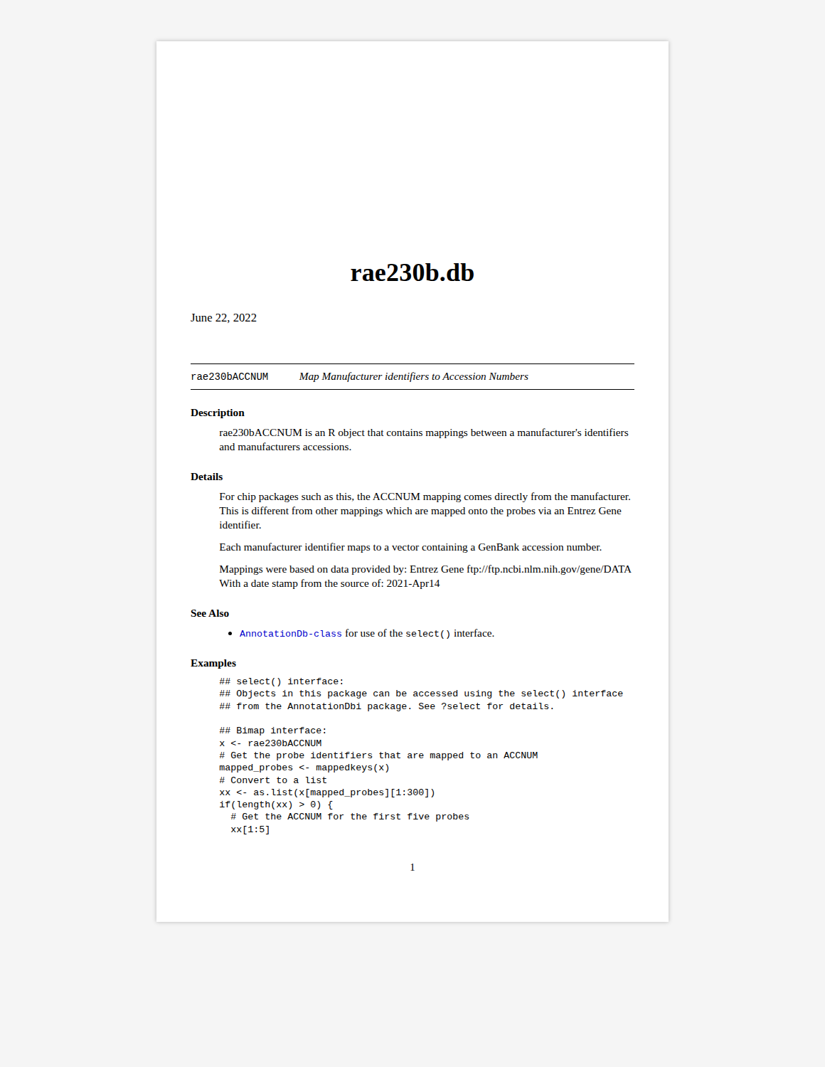rae230b.db
June 22, 2022
rae230bACCNUM Map Manufacturer identifiers to Accession Numbers
Description
rae230bACCNUM is an R object that contains mappings between a manufacturer's identifiers and manufacturers accessions.
Details
For chip packages such as this, the ACCNUM mapping comes directly from the manufacturer. This is different from other mappings which are mapped onto the probes via an Entrez Gene identifier.
Each manufacturer identifier maps to a vector containing a GenBank accession number.
Mappings were based on data provided by: Entrez Gene ftp://ftp.ncbi.nlm.nih.gov/gene/DATA With a date stamp from the source of: 2021-Apr14
See Also
AnnotationDb-class for use of the select() interface.
Examples
## select() interface:
## Objects in this package can be accessed using the select() interface
## from the AnnotationDbi package. See ?select for details.

## Bimap interface:
x <- rae230bACCNUM
# Get the probe identifiers that are mapped to an ACCNUM
mapped_probes <- mappedkeys(x)
# Convert to a list
xx <- as.list(x[mapped_probes][1:300])
if(length(xx) > 0) {
  # Get the ACCNUM for the first five probes
  xx[1:5]
1